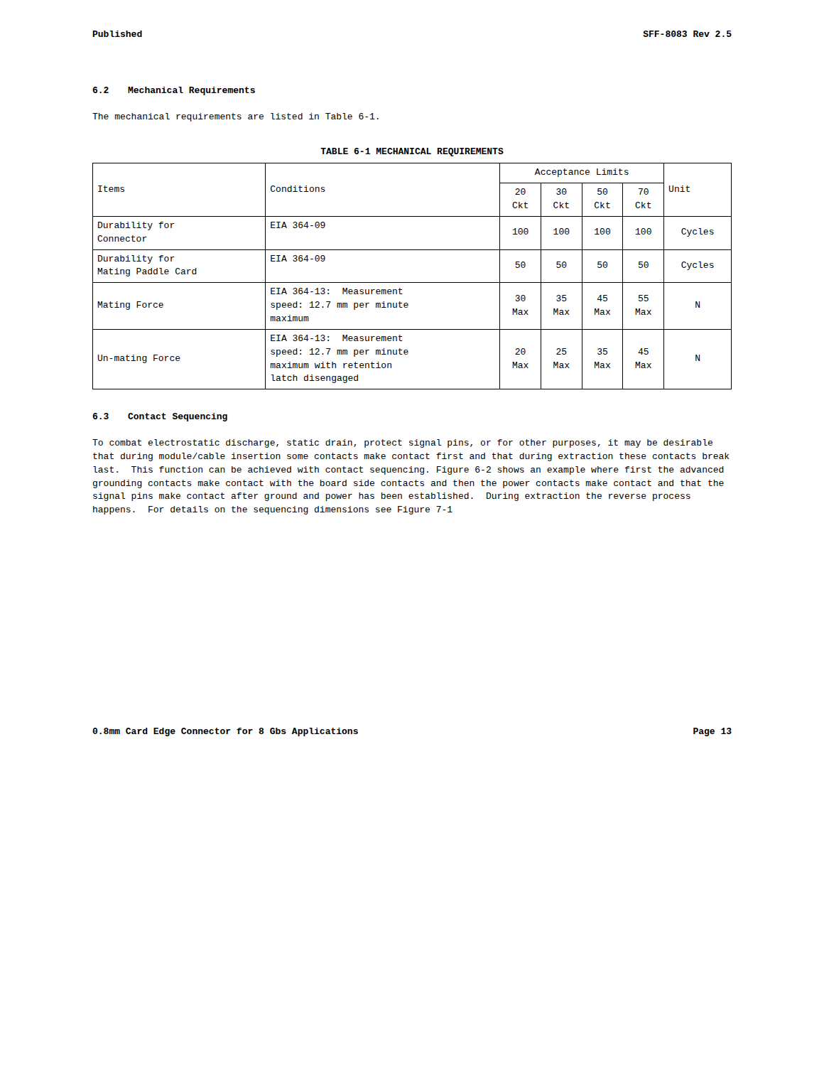Published SFF-8083 Rev 2.5
6.2 Mechanical Requirements
The mechanical requirements are listed in Table 6-1.
TABLE 6-1 MECHANICAL REQUIREMENTS
| Items | Conditions | Acceptance Limits | Unit |
| 20 Ckt | 30 Ckt | 50 Ckt | 70 Ckt |
| Durability for Connector | EIA 364-09 | 100 | 100 | 100 | 100 | Cycles |
| Durability for Mating Paddle Card | EIA 364-09 | 50 | 50 | 50 | 50 | Cycles |
| Mating Force | EIA 364-13: Measurement speed: 12.7 mm per minute maximum | 30 Max | 35 Max | 45 Max | 55 Max | N |
| Un-mating Force | EIA 364-13: Measurement speed: 12.7 mm per minute maximum with retention latch disengaged | 20 Max | 25 Max | 35 Max | 45 Max | N |
6.3 Contact Sequencing
To combat electrostatic discharge, static drain, protect signal pins, or for other purposes, it may be desirable that during module/cable insertion some contacts make contact first and that during extraction these contacts break last. This function can be achieved with contact sequencing. Figure 6-2 shows an example where first the advanced grounding contacts make contact with the board side contacts and then the power contacts make contact and that the signal pins make contact after ground and power has been established. During extraction the reverse process happens. For details on the sequencing dimensions see Figure 7-1
0.8mm Card Edge Connector for 8 Gbs Applications Page 13